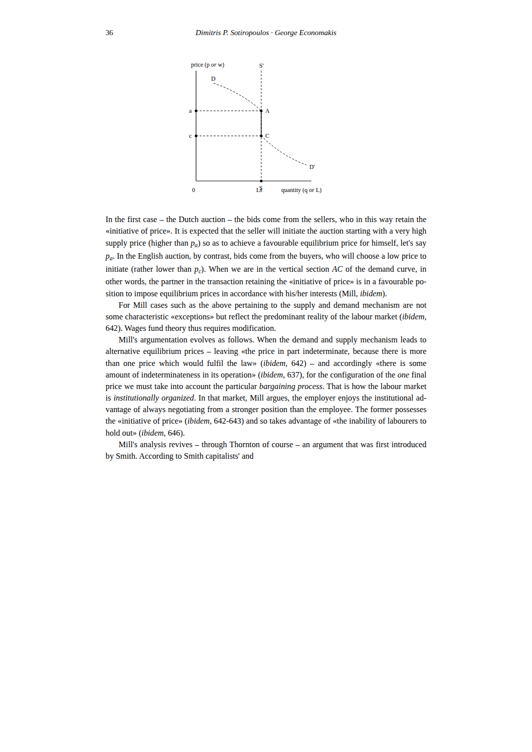36
Dimitris P. Sotiropoulos · George Economakis
price (p or w) S' S D D' A C a c 0 Ls quantity (q or L)
In the first case – the Dutch auction – the bids come from the sellers, who in this way retain the «initiative of price». It is expected that the seller will initiate the auction starting with a very high supply price (higher than pa) so as to achieve a favourable equilibrium price for himself, let's say pa. In the English auction, by contrast, bids come from the buyers, who will choose a low price to initiate (rather lower than pc). When we are in the vertical section AC of the demand curve, in other words, the partner in the transaction retaining the «initiative of price» is in a favourable position to impose equilibrium prices in accordance with his/her interests (Mill, ibidem).
For Mill cases such as the above pertaining to the supply and demand mechanism are not some characteristic «exceptions» but reflect the predominant reality of the labour market (ibidem, 642). Wages fund theory thus requires modification.
Mill's argumentation evolves as follows. When the demand and supply mechanism leads to alternative equilibrium prices – leaving «the price in part indeterminate, because there is more than one price which would fulfil the law» (ibidem, 642) – and accordingly «there is some amount of indeterminateness in its operation» (ibidem, 637), for the configuration of the one final price we must take into account the particular bargaining process. That is how the labour market is institutionally organized. In that market, Mill argues, the employer enjoys the institutional advantage of always negotiating from a stronger position than the employee. The former possesses the «initiative of price» (ibidem, 642-643) and so takes advantage of «the inability of labourers to hold out» (ibidem, 646).
Mill's analysis revives – through Thornton of course – an argument that was first introduced by Smith. According to Smith capitalists' and